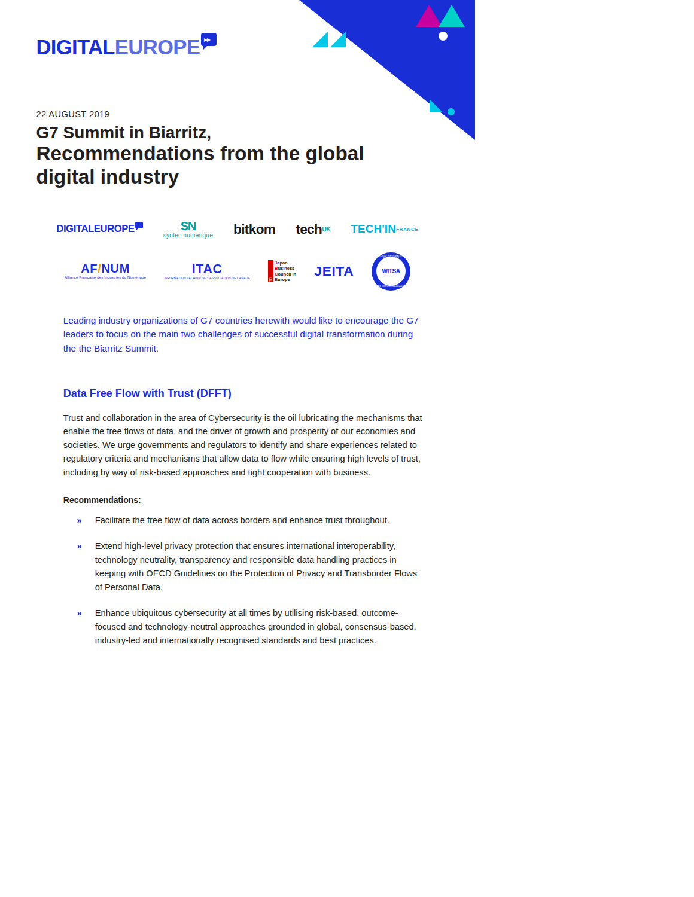DIGITALEUROPE▸▸
22 AUGUST 2019
G7 Summit in Biarritz, Recommendations from the global digital industry
DIGITALEUROPE SN syntec numérique bitkom techUK TECH'INFRANCE
AF/NUM Alliance Française des Industries du Numérique ITAC INFORMATION TECHNOLOGY ASSOCIATION OF CANADA 日 Japan
Business
Council in
Europe JEITA WORLD INFORMATION TECHNOLOGY WITSA AND SERVICES ALLIANCE
Leading industry organizations of G7 countries herewith would like to encourage the G7 leaders to focus on the main two challenges of successful digital transformation during the the Biarritz Summit.
Data Free Flow with Trust (DFFT)
Trust and collaboration in the area of Cybersecurity is the oil lubricating the mechanisms that enable the free flows of data, and the driver of growth and prosperity of our economies and societies. We urge governments and regulators to identify and share experiences related to regulatory criteria and mechanisms that allow data to flow while ensuring high levels of trust, including by way of risk-based approaches and tight cooperation with business.
Recommendations:
Facilitate the free flow of data across borders and enhance trust throughout.
Extend high-level privacy protection that ensures international interoperability, technology neutrality, transparency and responsible data handling practices in keeping with OECD Guidelines on the Protection of Privacy and Transborder Flows of Personal Data.
Enhance ubiquitous cybersecurity at all times by utilising risk-based, outcome-focused and technology-neutral approaches grounded in global, consensus-based, industry-led and internationally recognised standards and best practices.